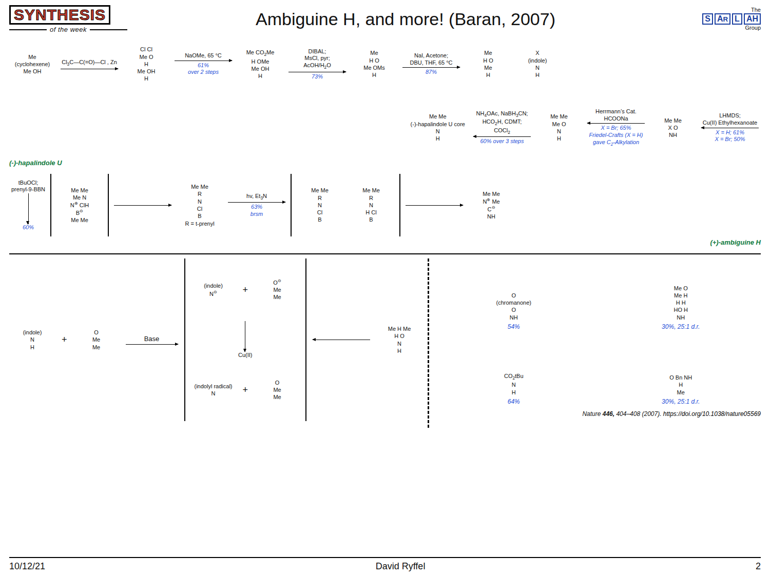SYNTHESIS
of the week
Ambiguine H, and more! (Baran, 2007)
The
SAR LAH
Group
Me (cyclohexene) Me OH
Cl3C—C(=O)—Cl , Zn
Cl Cl Me O H Me OH H
NaOMe, 65 °C
61%
over 2 steps
Me CO2Me H OMe Me OH H
DIBAL;
MsCl, pyr;
AcOH/H2O
73%
Me H O Me OMs H
NaI, Acetone;
DBU, THF, 65 °C
87%
Me H O Me H
X (indole) N H
Me Me (-)-hapalindole U core N H
NH4OAc, NaBH3CN;
HCO2H, CDMT;
COCl2
60% over 3 steps
Me Me Me O N H
Herrmann’s Cat.
HCOONa
X = Br; 65%
Friedel-Crafts (X = H)
gave C2-Alkylation
Me Me X O NH
LHMDS;
Cu(II) Ethylhexanoate
X = H; 61%
X = Br; 50%
(-)-hapalindole U
tBuOCl;
prenyl-9-BBN
60%
Me Me Me N N⊕ ClH B⊖ Me Me
Me Me R N Cl B R = t-prenyl
hv, Et3N
63%
brsm
Me Me R N Cl B
Me Me R N H Cl B
Me Me N⊕ Me C⊖ NH
(+)-ambiguine H
(indole) N H
+
O Me Me
Base
(indole) N⊖
+
O⊖ Me Me
Cu(II)
(indolyl radical) N
+
O Me Me
Me H Me H O N H
O (chromanone) O NH
54%
Me O Me H H H HO H NH
30%, 25:1 d.r.
CO2tBu N H
64%
O Bn NH H Me
30%, 25:1 d.r.
Nature 446, 404–408 (2007). https://doi.org/10.1038/nature05569
10/12/21
David Ryffel
2